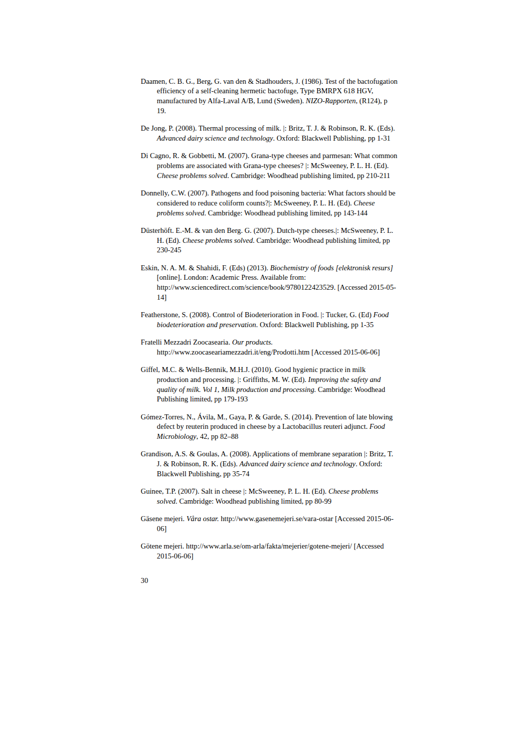Daamen, C. B. G., Berg, G. van den & Stadhouders, J. (1986). Test of the bactofugation efficiency of a self-cleaning hermetic bactofuge, Type BMRPX 618 HGV, manufactured by Alfa-Laval A/B, Lund (Sweden). NIZO-Rapporten, (R124), p 19.
De Jong, P. (2008). Thermal processing of milk. |: Britz, T. J. & Robinson, R. K. (Eds). Advanced dairy science and technology. Oxford: Blackwell Publishing, pp 1-31
Di Cagno, R. & Gobbetti, M. (2007). Grana-type cheeses and parmesan: What common problems are associated with Grana-type cheeses? |: McSweeney, P. L. H. (Ed). Cheese problems solved. Cambridge: Woodhead publishing limited, pp 210-211
Donnelly, C.W. (2007). Pathogens and food poisoning bacteria: What factors should be considered to reduce coliform counts?|: McSweeney, P. L. H. (Ed). Cheese problems solved. Cambridge: Woodhead publishing limited, pp 143-144
Düsterhöft. E.-M. & van den Berg. G. (2007). Dutch-type cheeses.|: McSweeney, P. L. H. (Ed). Cheese problems solved. Cambridge: Woodhead publishing limited, pp 230-245
Eskin, N. A. M. & Shahidi, F. (Eds) (2013). Biochemistry of foods [elektronisk resurs] [online]. London: Academic Press. Available from: http://www.sciencedirect.com/science/book/9780122423529. [Accessed 2015-05-14]
Featherstone, S. (2008). Control of Biodeterioration in Food. |: Tucker, G. (Ed) Food biodeterioration and preservation. Oxford: Blackwell Publishing, pp 1-35
Fratelli Mezzadri Zoocasearia. Our products. http://www.zoocaseariamezzadri.it/eng/Prodotti.htm [Accessed 2015-06-06]
Giffel, M.C. & Wells-Bennik, M.H.J. (2010). Good hygienic practice in milk production and processing. |: Griffiths, M. W. (Ed). Improving the safety and quality of milk. Vol 1, Milk production and processing. Cambridge: Woodhead Publishing limited, pp 179-193
Gómez-Torres, N., Ávila, M., Gaya, P. & Garde, S. (2014). Prevention of late blowing defect by reuterin produced in cheese by a Lactobacillus reuteri adjunct. Food Microbiology, 42, pp 82–88
Grandison, A.S. & Goulas, A. (2008). Applications of membrane separation |: Britz, T. J. & Robinson, R. K. (Eds). Advanced dairy science and technology. Oxford: Blackwell Publishing, pp 35-74
Guinee, T.P. (2007). Salt in cheese |: McSweeney, P. L. H. (Ed). Cheese problems solved. Cambridge: Woodhead publishing limited, pp 80-99
Gäsene mejeri. Våra ostar. http://www.gasenemejeri.se/vara-ostar [Accessed 2015-06-06]
Götene mejeri. http://www.arla.se/om-arla/fakta/mejerier/gotene-mejeri/ [Accessed 2015-06-06]
30